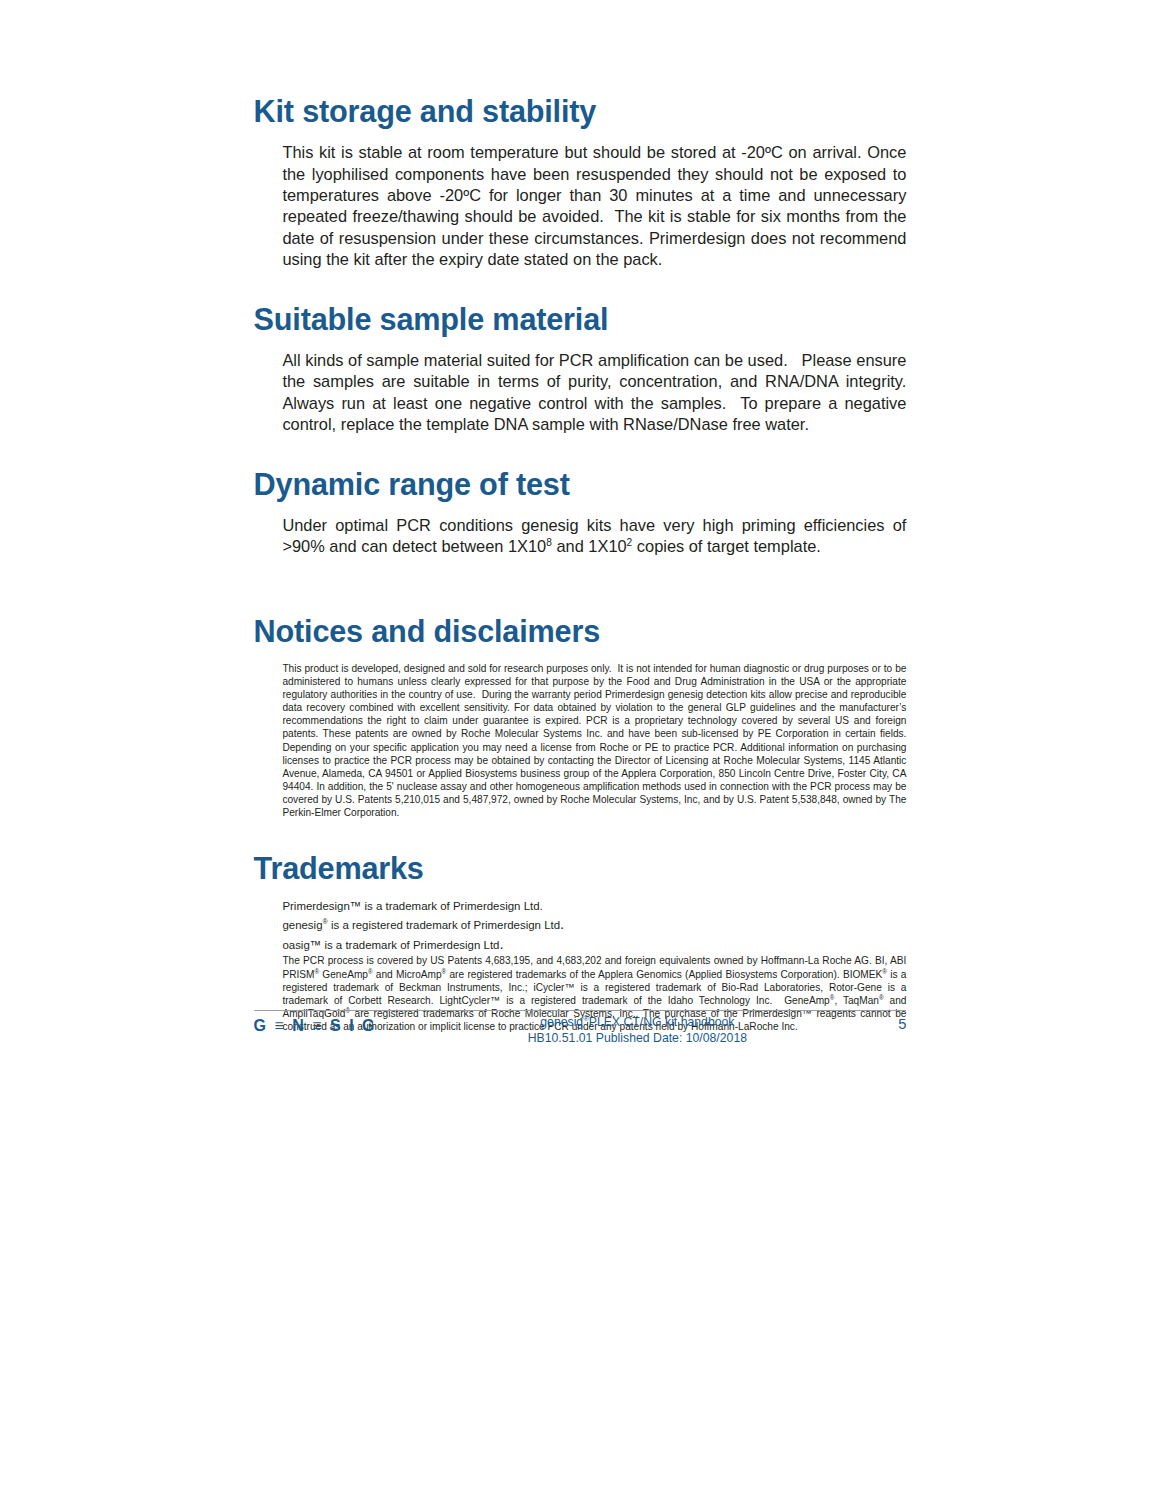Kit storage and stability
This kit is stable at room temperature but should be stored at -20ºC on arrival. Once the lyophilised components have been resuspended they should not be exposed to temperatures above -20ºC for longer than 30 minutes at a time and unnecessary repeated freeze/thawing should be avoided. The kit is stable for six months from the date of resuspension under these circumstances. Primerdesign does not recommend using the kit after the expiry date stated on the pack.
Suitable sample material
All kinds of sample material suited for PCR amplification can be used. Please ensure the samples are suitable in terms of purity, concentration, and RNA/DNA integrity. Always run at least one negative control with the samples. To prepare a negative control, replace the template DNA sample with RNase/DNase free water.
Dynamic range of test
Under optimal PCR conditions genesig kits have very high priming efficiencies of >90% and can detect between 1X108 and 1X102 copies of target template.
Notices and disclaimers
This product is developed, designed and sold for research purposes only. It is not intended for human diagnostic or drug purposes or to be administered to humans unless clearly expressed for that purpose by the Food and Drug Administration in the USA or the appropriate regulatory authorities in the country of use. During the warranty period Primerdesign genesig detection kits allow precise and reproducible data recovery combined with excellent sensitivity. For data obtained by violation to the general GLP guidelines and the manufacturer’s recommendations the right to claim under guarantee is expired. PCR is a proprietary technology covered by several US and foreign patents. These patents are owned by Roche Molecular Systems Inc. and have been sub-licensed by PE Corporation in certain fields. Depending on your specific application you may need a license from Roche or PE to practice PCR. Additional information on purchasing licenses to practice the PCR process may be obtained by contacting the Director of Licensing at Roche Molecular Systems, 1145 Atlantic Avenue, Alameda, CA 94501 or Applied Biosystems business group of the Applera Corporation, 850 Lincoln Centre Drive, Foster City, CA 94404. In addition, the 5' nuclease assay and other homogeneous amplification methods used in connection with the PCR process may be covered by U.S. Patents 5,210,015 and 5,487,972, owned by Roche Molecular Systems, Inc, and by U.S. Patent 5,538,848, owned by The Perkin-Elmer Corporation.
Trademarks
Primerdesign™ is a trademark of Primerdesign Ltd.
genesig® is a registered trademark of Primerdesign Ltd.
oasig™ is a trademark of Primerdesign Ltd.
The PCR process is covered by US Patents 4,683,195, and 4,683,202 and foreign equivalents owned by Hoffmann-La Roche AG. BI, ABI PRISM® GeneAmp® and MicroAmp® are registered trademarks of the Applera Genomics (Applied Biosystems Corporation). BIOMEK® is a registered trademark of Beckman Instruments, Inc.; iCycler™ is a registered trademark of Bio-Rad Laboratories, Rotor-Gene is a trademark of Corbett Research. LightCycler™ is a registered trademark of the Idaho Technology Inc. GeneAmp®, TaqMan® and AmpliTaqGold® are registered trademarks of Roche Molecular Systems, Inc., The purchase of the Primerdesign™ reagents cannot be construed as an authorization or implicit license to practice PCR under any patents held by Hoffmann-LaRoche Inc.
G ≡ N ≡ S I G
genesig®PLEX CT/NG kit handbook
HB10.51.01 Published Date: 10/08/2018
5